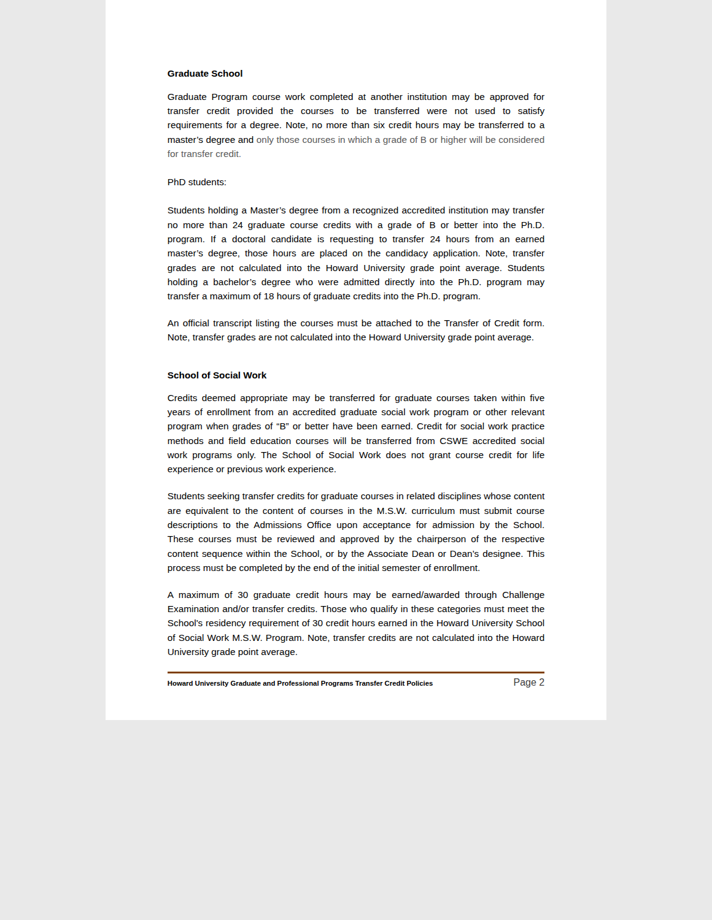Graduate School
Graduate Program course work completed at another institution may be approved for transfer credit provided the courses to be transferred were not used to satisfy requirements for a degree. Note, no more than six credit hours may be transferred to a master’s degree and only those courses in which a grade of B or higher will be considered for transfer credit.
PhD students:
Students holding a Master’s degree from a recognized accredited institution may transfer no more than 24 graduate course credits with a grade of B or better into the Ph.D. program. If a doctoral candidate is requesting to transfer 24 hours from an earned master’s degree, those hours are placed on the candidacy application. Note, transfer grades are not calculated into the Howard University grade point average. Students holding a bachelor’s degree who were admitted directly into the Ph.D. program may transfer a maximum of 18 hours of graduate credits into the Ph.D. program.
An official transcript listing the courses must be attached to the Transfer of Credit form. Note, transfer grades are not calculated into the Howard University grade point average.
School of Social Work
Credits deemed appropriate may be transferred for graduate courses taken within five years of enrollment from an accredited graduate social work program or other relevant program when grades of “B” or better have been earned. Credit for social work practice methods and field education courses will be transferred from CSWE accredited social work programs only. The School of Social Work does not grant course credit for life experience or previous work experience.
Students seeking transfer credits for graduate courses in related disciplines whose content are equivalent to the content of courses in the M.S.W. curriculum must submit course descriptions to the Admissions Office upon acceptance for admission by the School. These courses must be reviewed and approved by the chairperson of the respective content sequence within the School, or by the Associate Dean or Dean’s designee. This process must be completed by the end of the initial semester of enrollment.
A maximum of 30 graduate credit hours may be earned/awarded through Challenge Examination and/or transfer credits. Those who qualify in these categories must meet the School's residency requirement of 30 credit hours earned in the Howard University School of Social Work M.S.W. Program. Note, transfer credits are not calculated into the Howard University grade point average.
Howard University Graduate and Professional Programs Transfer Credit Policies Page 2